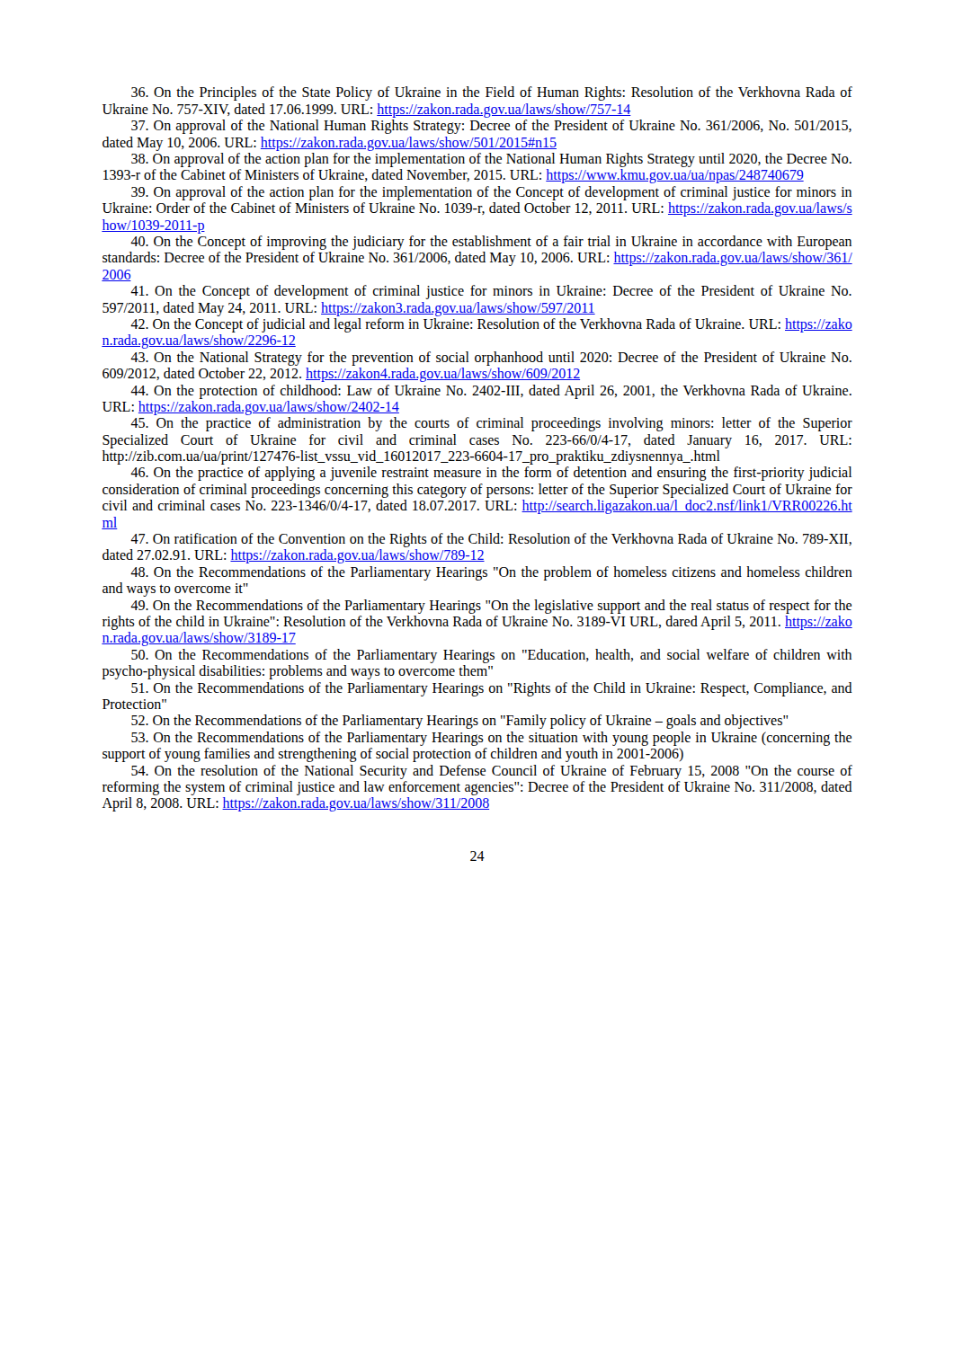36. On the Principles of the State Policy of Ukraine in the Field of Human Rights: Resolution of the Verkhovna Rada of Ukraine No. 757-XIV, dated 17.06.1999. URL: https://zakon.rada.gov.ua/laws/show/757-14
37. On approval of the National Human Rights Strategy: Decree of the President of Ukraine No. 361/2006, No. 501/2015, dated May 10, 2006. URL: https://zakon.rada.gov.ua/laws/show/501/2015#n15
38. On approval of the action plan for the implementation of the National Human Rights Strategy until 2020, the Decree No. 1393-r of the Cabinet of Ministers of Ukraine, dated November, 2015. URL: https://www.kmu.gov.ua/ua/npas/248740679
39. On approval of the action plan for the implementation of the Concept of development of criminal justice for minors in Ukraine: Order of the Cabinet of Ministers of Ukraine No. 1039-r, dated October 12, 2011. URL: https://zakon.rada.gov.ua/laws/show/1039-2011-p
40. On the Concept of improving the judiciary for the establishment of a fair trial in Ukraine in accordance with European standards: Decree of the President of Ukraine No. 361/2006, dated May 10, 2006. URL: https://zakon.rada.gov.ua/laws/show/361/2006
41. On the Concept of development of criminal justice for minors in Ukraine: Decree of the President of Ukraine No. 597/2011, dated May 24, 2011. URL: https://zakon3.rada.gov.ua/laws/show/597/2011
42. On the Concept of judicial and legal reform in Ukraine: Resolution of the Verkhovna Rada of Ukraine. URL: https://zakon.rada.gov.ua/laws/show/2296-12
43. On the National Strategy for the prevention of social orphanhood until 2020: Decree of the President of Ukraine No. 609/2012, dated October 22, 2012. https://zakon4.rada.gov.ua/laws/show/609/2012
44. On the protection of childhood: Law of Ukraine No. 2402-III, dated April 26, 2001, the Verkhovna Rada of Ukraine. URL: https://zakon.rada.gov.ua/laws/show/2402-14
45. On the practice of administration by the courts of criminal proceedings involving minors: letter of the Superior Specialized Court of Ukraine for civil and criminal cases No. 223-66/0/4-17, dated January 16, 2017. URL: http://zib.com.ua/ua/print/127476-list_vssu_vid_16012017_223-6604-17_pro_praktiku_zdiysnennya_.html
46. On the practice of applying a juvenile restraint measure in the form of detention and ensuring the first-priority judicial consideration of criminal proceedings concerning this category of persons: letter of the Superior Specialized Court of Ukraine for civil and criminal cases No. 223-1346/0/4-17, dated 18.07.2017. URL: http://search.ligazakon.ua/l_doc2.nsf/link1/VRR00226.html
47. On ratification of the Convention on the Rights of the Child: Resolution of the Verkhovna Rada of Ukraine No. 789-XII, dated 27.02.91. URL: https://zakon.rada.gov.ua/laws/show/789-12
48. On the Recommendations of the Parliamentary Hearings "On the problem of homeless citizens and homeless children and ways to overcome it"
49. On the Recommendations of the Parliamentary Hearings "On the legislative support and the real status of respect for the rights of the child in Ukraine": Resolution of the Verkhovna Rada of Ukraine No. 3189-VI URL, dared April 5, 2011. https://zakon.rada.gov.ua/laws/show/3189-17
50. On the Recommendations of the Parliamentary Hearings on "Education, health, and social welfare of children with psycho-physical disabilities: problems and ways to overcome them"
51. On the Recommendations of the Parliamentary Hearings on "Rights of the Child in Ukraine: Respect, Compliance, and Protection"
52. On the Recommendations of the Parliamentary Hearings on "Family policy of Ukraine – goals and objectives"
53. On the Recommendations of the Parliamentary Hearings on the situation with young people in Ukraine (concerning the support of young families and strengthening of social protection of children and youth in 2001-2006)
54. On the resolution of the National Security and Defense Council of Ukraine of February 15, 2008 "On the course of reforming the system of criminal justice and law enforcement agencies": Decree of the President of Ukraine No. 311/2008, dated April 8, 2008. URL: https://zakon.rada.gov.ua/laws/show/311/2008
24